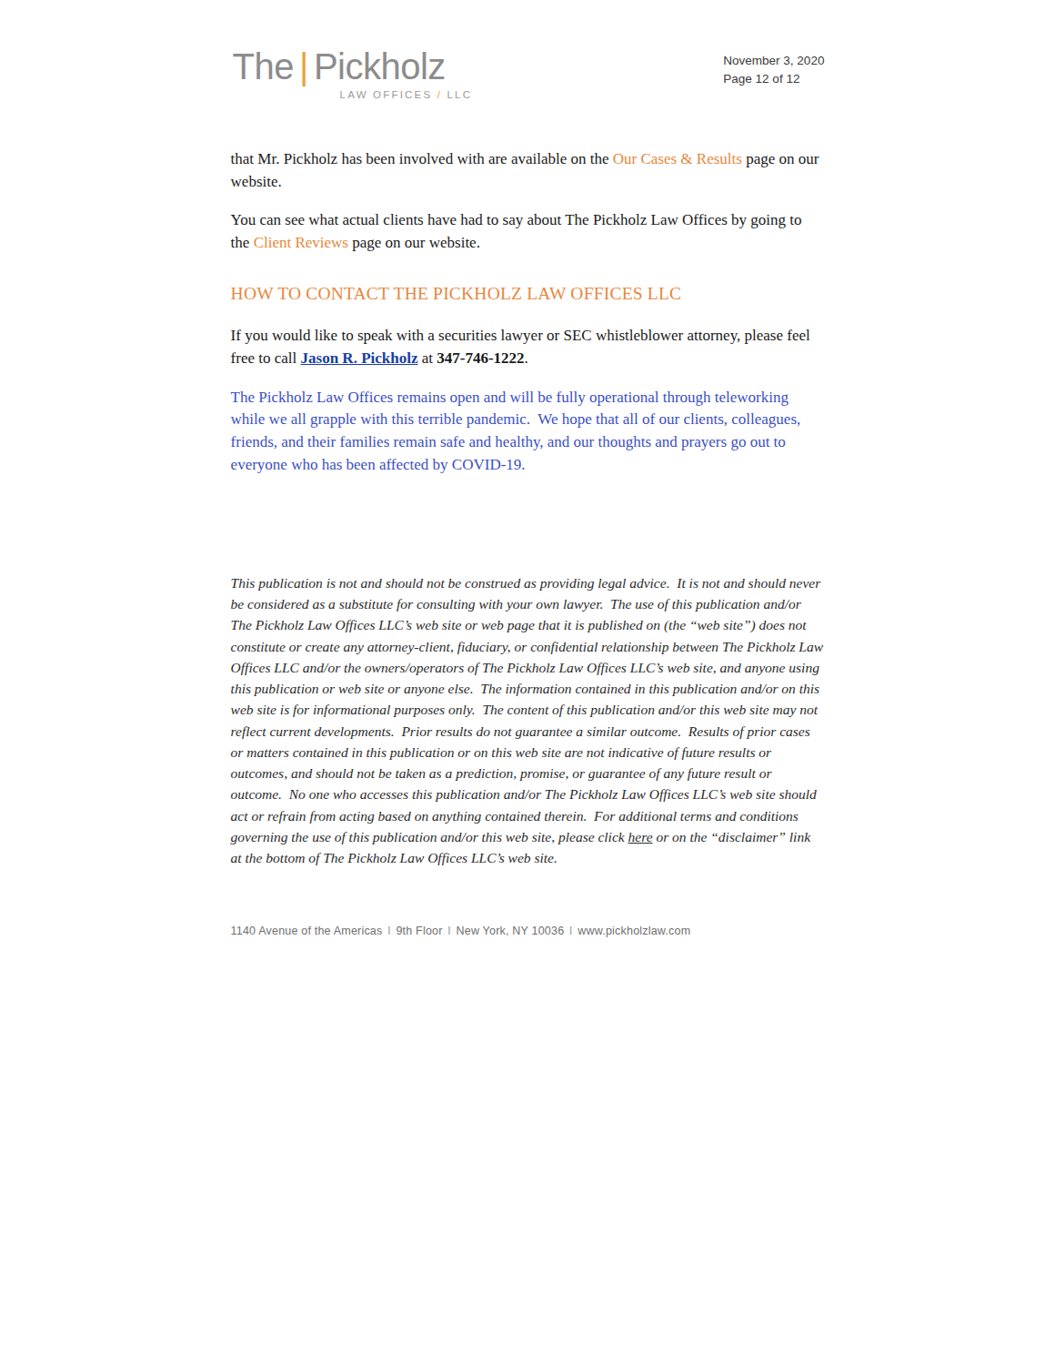The|Pickholz
LAW OFFICES / LLC
November 3, 2020
Page 12 of 12
that Mr. Pickholz has been involved with are available on the Our Cases & Results page on our website.
You can see what actual clients have had to say about The Pickholz Law Offices by going to the Client Reviews page on our website.
HOW TO CONTACT THE PICKHOLZ LAW OFFICES LLC
If you would like to speak with a securities lawyer or SEC whistleblower attorney, please feel free to call Jason R. Pickholz at 347-746-1222.
The Pickholz Law Offices remains open and will be fully operational through teleworking while we all grapple with this terrible pandemic. We hope that all of our clients, colleagues, friends, and their families remain safe and healthy, and our thoughts and prayers go out to everyone who has been affected by COVID-19.
This publication is not and should not be construed as providing legal advice. It is not and should never be considered as a substitute for consulting with your own lawyer. The use of this publication and/or The Pickholz Law Offices LLC’s web site or web page that it is published on (the “web site”) does not constitute or create any attorney-client, fiduciary, or confidential relationship between The Pickholz Law Offices LLC and/or the owners/operators of The Pickholz Law Offices LLC’s web site, and anyone using this publication or web site or anyone else. The information contained in this publication and/or on this web site is for informational purposes only. The content of this publication and/or this web site may not reflect current developments. Prior results do not guarantee a similar outcome. Results of prior cases or matters contained in this publication or on this web site are not indicative of future results or outcomes, and should not be taken as a prediction, promise, or guarantee of any future result or outcome. No one who accesses this publication and/or The Pickholz Law Offices LLC’s web site should act or refrain from acting based on anything contained therein. For additional terms and conditions governing the use of this publication and/or this web site, please click here or on the “disclaimer” link at the bottom of The Pickholz Law Offices LLC’s web site.
1140 Avenue of the Americasl9th Floorl New York, NY 10036lwww.pickholzlaw.com